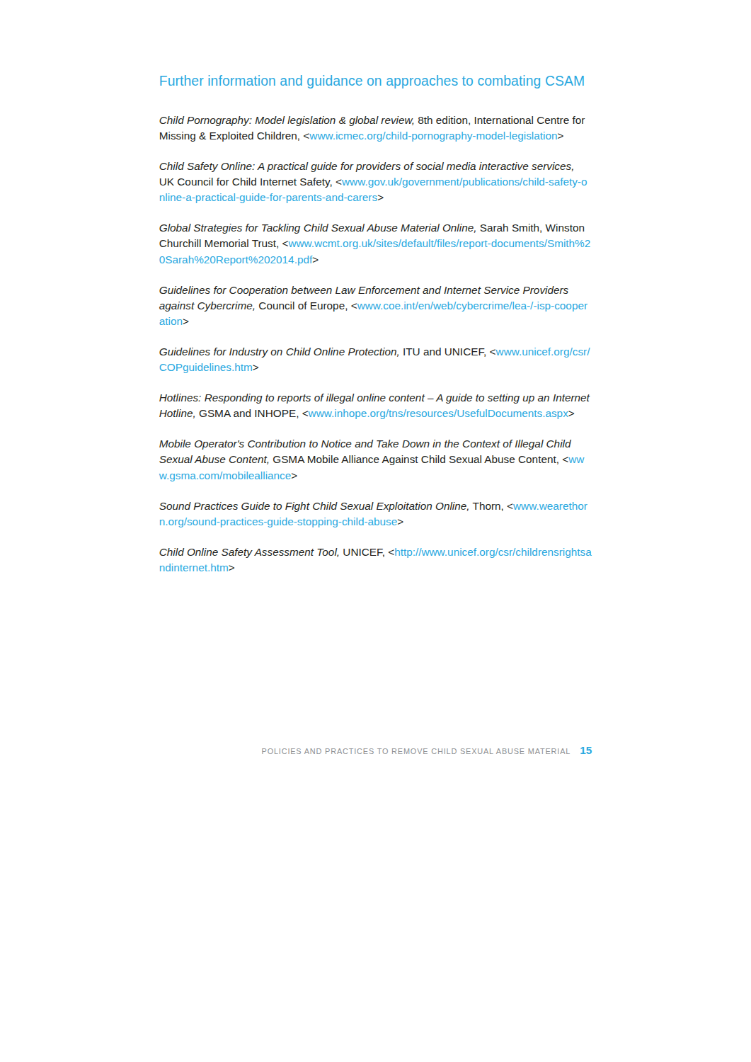Further information and guidance on approaches to combating CSAM
Child Pornography: Model legislation & global review, 8th edition, International Centre for Missing & Exploited Children, <www.icmec.org/child-pornography-model-legislation>
Child Safety Online: A practical guide for providers of social media interactive services, UK Council for Child Internet Safety, <www.gov.uk/government/publications/child-safety-online-a-practical-guide-for-parents-and-carers>
Global Strategies for Tackling Child Sexual Abuse Material Online, Sarah Smith, Winston Churchill Memorial Trust, <www.wcmt.org.uk/sites/default/files/report-documents/Smith%20Sarah%20Report%202014.pdf>
Guidelines for Cooperation between Law Enforcement and Internet Service Providers against Cybercrime, Council of Europe, <www.coe.int/en/web/cybercrime/lea-/-isp-cooperation>
Guidelines for Industry on Child Online Protection, ITU and UNICEF, <www.unicef.org/csr/COPguidelines.htm>
Hotlines: Responding to reports of illegal online content – A guide to setting up an Internet Hotline, GSMA and INHOPE, <www.inhope.org/tns/resources/UsefulDocuments.aspx>
Mobile Operator's Contribution to Notice and Take Down in the Context of Illegal Child Sexual Abuse Content, GSMA Mobile Alliance Against Child Sexual Abuse Content, <www.gsma.com/mobilealliance>
Sound Practices Guide to Fight Child Sexual Exploitation Online, Thorn, <www.wearethorn.org/sound-practices-guide-stopping-child-abuse>
Child Online Safety Assessment Tool, UNICEF, <http://www.unicef.org/csr/childrensrightsandinternet.htm>
Policies and practices to remove child sexual abuse material 15